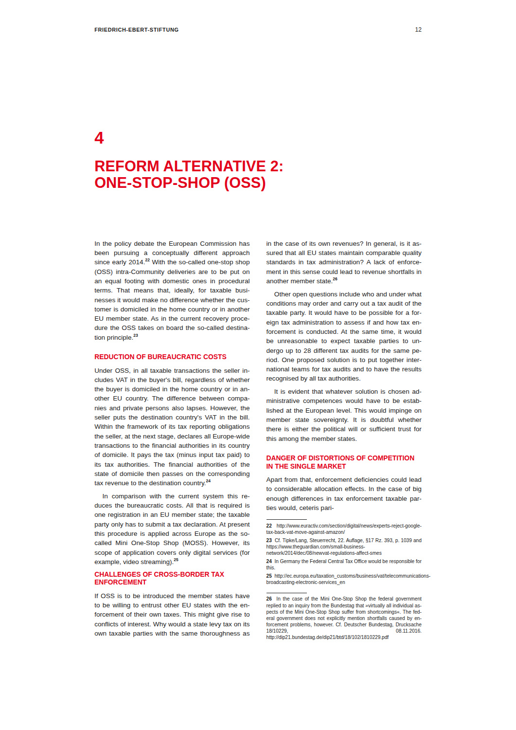Friedrich-Ebert-Stiftung 12
4
Reform alternative 2:
One-Stop-Shop (OSS)
In the policy debate the European Commission has been pursuing a conceptually different approach since early 2014.22 With the so-called one-stop shop (OSS) intra-Community deliveries are to be put on an equal footing with domestic ones in procedural terms. That means that, ideally, for taxable businesses it would make no difference whether the customer is domiciled in the home country or in another EU member state. As in the current recovery procedure the OSS takes on board the so-called destination principle.23
Reduction of bureaucratic costs
Under OSS, in all taxable transactions the seller includes VAT in the buyer's bill, regardless of whether the buyer is domiciled in the home country or in another EU country. The difference between companies and private persons also lapses. However, the seller puts the destination country's VAT in the bill. Within the framework of its tax reporting obligations the seller, at the next stage, declares all Europe-wide transactions to the financial authorities in its country of domicile. It pays the tax (minus input tax paid) to its tax authorities. The financial authorities of the state of domicile then passes on the corresponding tax revenue to the destination country.24
In comparison with the current system this reduces the bureaucratic costs. All that is required is one registration in an EU member state; the taxable party only has to submit a tax declaration. At present this procedure is applied across Europe as the so-called Mini One-Stop Shop (MOSS). However, its scope of application covers only digital services (for example, video streaming).25
Challenges of cross-border tax enforcement
If OSS is to be introduced the member states have to be willing to entrust other EU states with the enforcement of their own taxes. This might give rise to conflicts of interest. Why would a state levy tax on its own taxable parties with the same thoroughness as in the case of its own revenues? In general, is it assured that all EU states maintain comparable quality standards in tax administration? A lack of enforcement in this sense could lead to revenue shortfalls in another member state.26
Other open questions include who and under what conditions may order and carry out a tax audit of the taxable party. It would have to be possible for a foreign tax administration to assess if and how tax enforcement is conducted. At the same time, it would be unreasonable to expect taxable parties to undergo up to 28 different tax audits for the same period. One proposed solution is to put together international teams for tax audits and to have the results recognised by all tax authorities.
It is evident that whatever solution is chosen administrative competences would have to be established at the European level. This would impinge on member state sovereignty. It is doubtful whether there is either the political will or sufficient trust for this among the member states.
Danger of distortions of competition in the single market
Apart from that, enforcement deficiencies could lead to considerable allocation effects. In the case of big enough differences in tax enforcement taxable parties would, ceteris pari-
22 http://www.euractiv.com/section/digital/news/experts-reject-google-tax-back-vat-move-against-amazon/
23 Cf. Tipke/Lang, Steuerrecht, 22. Auflage, §17 Rz. 393, p. 1039 and https://www.theguardian.com/small-business-network/2014/dec/08/newvat-regulations-affect-smes
24 In Germany the Federal Central Tax Office would be responsible for this.
25 http://ec.europa.eu/taxation_customs/business/vat/telecommunications-broadcasting-electronic-services_en
26 In the case of the Mini One-Stop Shop the federal government replied to an inquiry from the Bundestag that »virtually all individual aspects of the Mini One-Stop Shop suffer from shortcomings«. The federal government does not explicitly mention shortfalls caused by enforcement problems, however. Cf. Deutscher Bundestag, Drucksache 18/10229, 08.11.2016. http://dip21.bundestag.de/dip21/btd/18/102/1810229.pdf